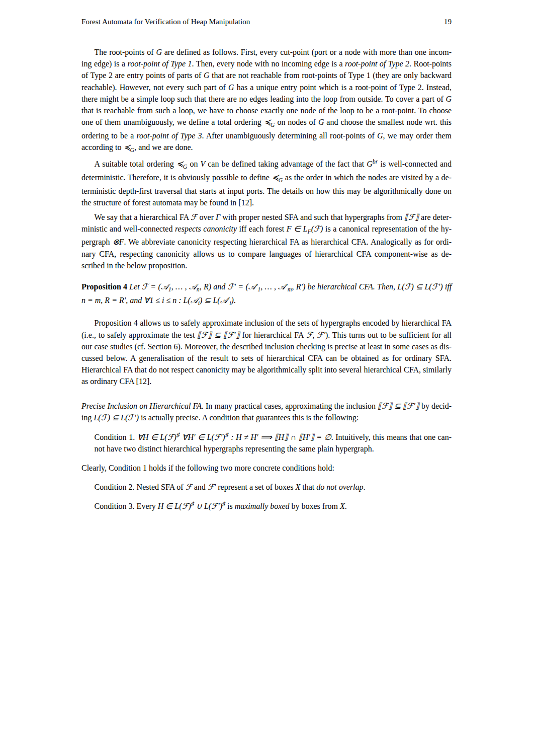Forest Automata for Verification of Heap Manipulation 19
The root-points of G are defined as follows. First, every cut-point (port or a node with more than one incoming edge) is a root-point of Type 1. Then, every node with no incoming edge is a root-point of Type 2. Root-points of Type 2 are entry points of parts of G that are not reachable from root-points of Type 1 (they are only backward reachable). However, not every such part of G has a unique entry point which is a root-point of Type 2. Instead, there might be a simple loop such that there are no edges leading into the loop from outside. To cover a part of G that is reachable from such a loop, we have to choose exactly one node of the loop to be a root-point. To choose one of them unambiguously, we define a total ordering ≼G on nodes of G and choose the smallest node wrt. this ordering to be a root-point of Type 3. After unambiguously determining all root-points of G, we may order them according to ≼G, and we are done.
A suitable total ordering ≼G on V can be defined taking advantage of the fact that Gbr is well-connected and deterministic. Therefore, it is obviously possible to define ≼G as the order in which the nodes are visited by a deterministic depth-first traversal that starts at input ports. The details on how this may be algorithmically done on the structure of forest automata may be found in [12].
We say that a hierarchical FA ℱ over Γ with proper nested SFA and such that hypergraphs from ⟦ℱ⟧ are deterministic and well-connected respects canonicity iff each forest F ∈ LF(ℱ) is a canonical representation of the hypergraph ⊗F. We abbreviate canonicity respecting hierarchical FA as hierarchical CFA. Analogically as for ordinary CFA, respecting canonicity allows us to compare languages of hierarchical CFA component-wise as described in the below proposition.
Proposition 4 Let ℱ = (𝒜1, … , 𝒜n, R) and ℱ′ = (𝒜′1, … , 𝒜′m, R′) be hierarchical CFA. Then, L(ℱ) ⊆ L(ℱ′) iff n = m, R = R′, and ∀1 ≤ i ≤ n : L(𝒜i) ⊆ L(𝒜′i).
Proposition 4 allows us to safely approximate inclusion of the sets of hypergraphs encoded by hierarchical FA (i.e., to safely approximate the test ⟦ℱ⟧ ⊆ ⟦ℱ′⟧ for hierarchical FA ℱ, ℱ′). This turns out to be sufficient for all our case studies (cf. Section 6). Moreover, the described inclusion checking is precise at least in some cases as discussed below. A generalisation of the result to sets of hierarchical CFA can be obtained as for ordinary SFA. Hierarchical FA that do not respect canonicity may be algorithmically split into several hierarchical CFA, similarly as ordinary CFA [12].
Precise Inclusion on Hierarchical FA. In many practical cases, approximating the inclusion ⟦ℱ⟧ ⊆ ⟦ℱ′⟧ by deciding L(ℱ) ⊆ L(ℱ′) is actually precise. A condition that guarantees this is the following:
Condition 1. ∀H ∈ L(ℱ)♯ ∀H′ ∈ L(ℱ′)♯ : H ≠ H′ ⟹ ⟦H⟧ ∩ ⟦H′⟧ = ∅. Intuitively, this means that one cannot have two distinct hierarchical hypergraphs representing the same plain hypergraph.
Clearly, Condition 1 holds if the following two more concrete conditions hold:
Condition 2. Nested SFA of ℱ and ℱ′ represent a set of boxes X that do not overlap.
Condition 3. Every H ∈ L(ℱ)♯ ∪ L(ℱ′)♯ is maximally boxed by boxes from X.